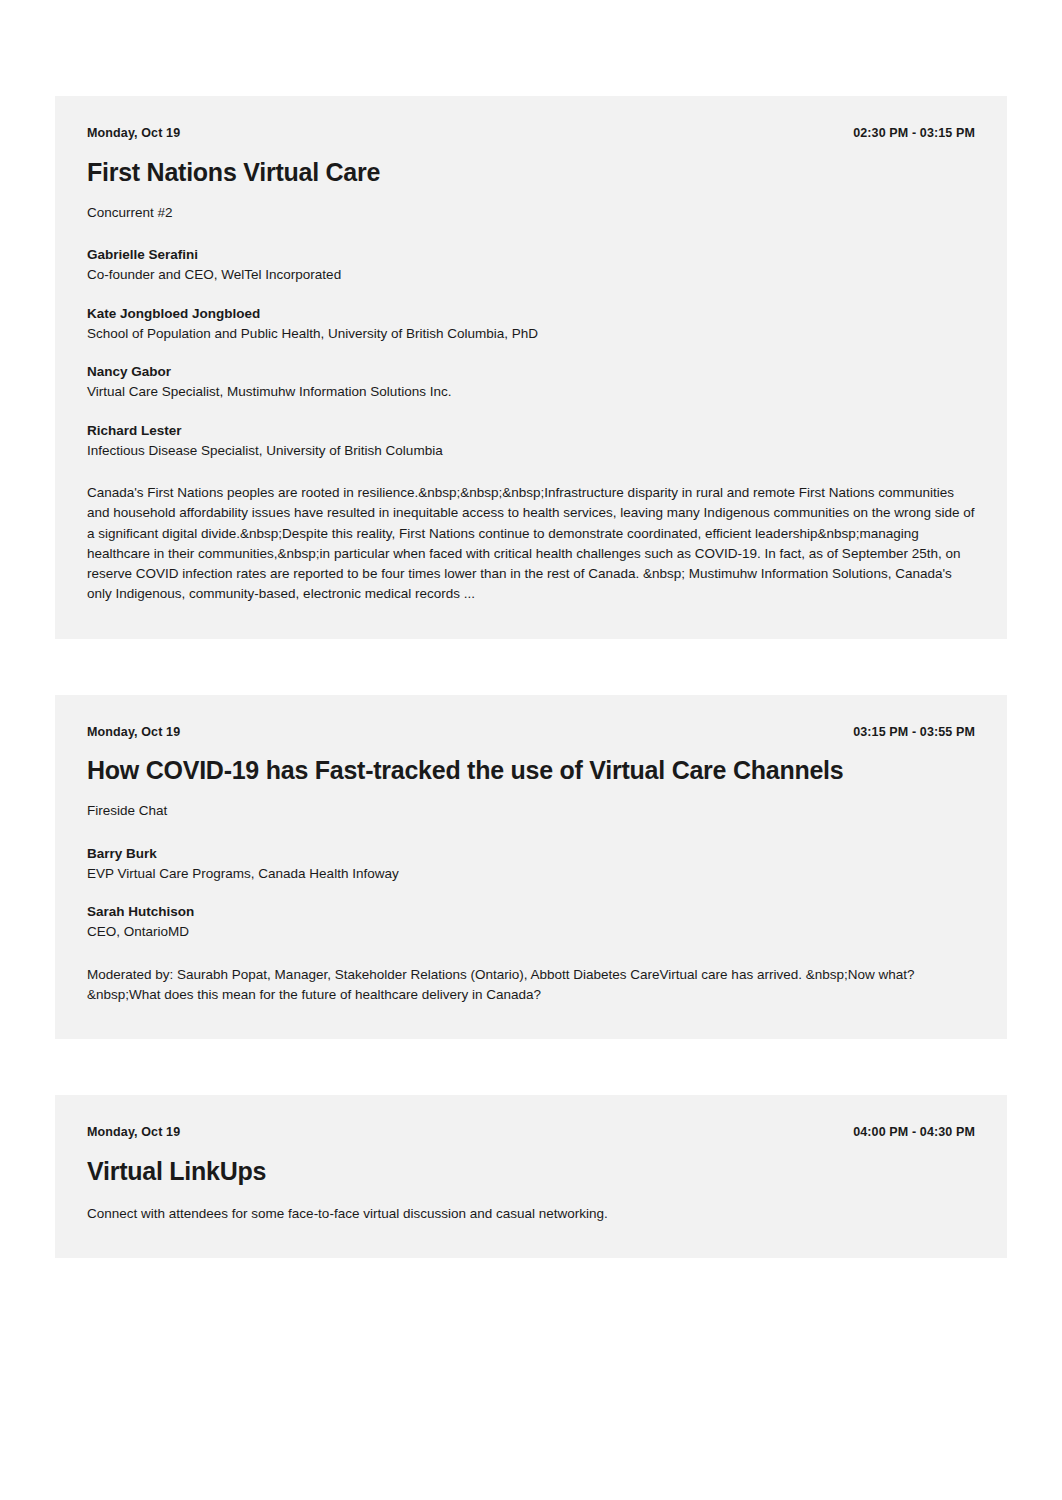Monday, Oct 19 02:30 PM - 03:15 PM
First Nations Virtual Care
Concurrent #2
Gabrielle Serafini Co-founder and CEO, WelTel Incorporated
Kate Jongbloed Jongbloed School of Population and Public Health, University of British Columbia, PhD
Nancy Gabor Virtual Care Specialist, Mustimuhw Information Solutions Inc.
Richard Lester Infectious Disease Specialist, University of British Columbia
Canada's First Nations peoples are rooted in resilience.&nbsp;&nbsp;&nbsp;Infrastructure disparity in rural and remote First Nations communities and household affordability issues have resulted in inequitable access to health services, leaving many Indigenous communities on the wrong side of a significant digital divide.&nbsp;Despite this reality, First Nations continue to demonstrate coordinated, efficient leadership&nbsp;managing healthcare in their communities,&nbsp;in particular when faced with critical health challenges such as COVID-19. In fact, as of September 25th, on reserve COVID infection rates are reported to be four times lower than in the rest of Canada. &nbsp; Mustimuhw Information Solutions, Canada's only Indigenous, community-based, electronic medical records ...
Monday, Oct 19 03:15 PM - 03:55 PM
How COVID-19 has Fast-tracked the use of Virtual Care Channels
Fireside Chat
Barry Burk EVP Virtual Care Programs, Canada Health Infoway
Sarah Hutchison CEO, OntarioMD
Moderated by: Saurabh Popat, Manager, Stakeholder Relations (Ontario), Abbott Diabetes CareVirtual care has arrived. &nbsp;Now what? &nbsp;What does this mean for the future of healthcare delivery in Canada?
Monday, Oct 19 04:00 PM - 04:30 PM
Virtual LinkUps
Connect with attendees for some face-to-face virtual discussion and casual networking.